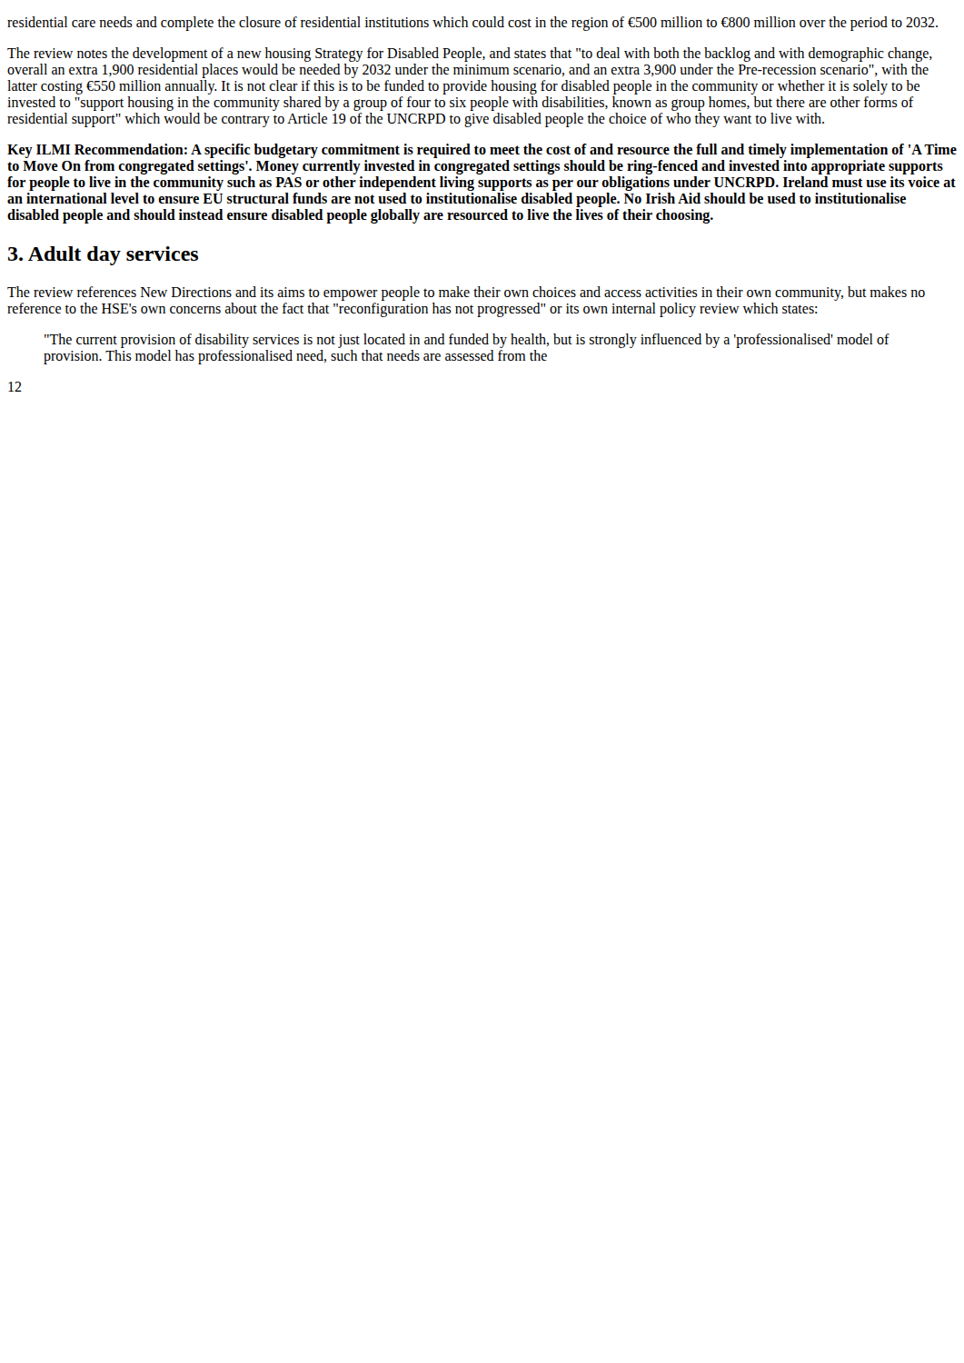residential care needs and complete the closure of residential institutions which could cost in the region of €500 million to €800 million over the period to 2032.
The review notes the development of a new housing Strategy for Disabled People, and states that "to deal with both the backlog and with demographic change, overall an extra 1,900 residential places would be needed by 2032 under the minimum scenario, and an extra 3,900 under the Pre-recession scenario", with the latter costing €550 million annually. It is not clear if this is to be funded to provide housing for disabled people in the community or whether it is solely to be invested to "support housing in the community shared by a group of four to six people with disabilities, known as group homes, but there are other forms of residential support" which would be contrary to Article 19 of the UNCRPD to give disabled people the choice of who they want to live with.
Key ILMI Recommendation: A specific budgetary commitment is required to meet the cost of and resource the full and timely implementation of 'A Time to Move On from congregated settings'. Money currently invested in congregated settings should be ring-fenced and invested into appropriate supports for people to live in the community such as PAS or other independent living supports as per our obligations under UNCRPD. Ireland must use its voice at an international level to ensure EU structural funds are not used to institutionalise disabled people. No Irish Aid should be used to institutionalise disabled people and should instead ensure disabled people globally are resourced to live the lives of their choosing.
3. Adult day services
The review references New Directions and its aims to empower people to make their own choices and access activities in their own community, but makes no reference to the HSE's own concerns about the fact that "reconfiguration has not progressed" or its own internal policy review which states:
"The current provision of disability services is not just located in and funded by health, but is strongly influenced by a 'professionalised' model of provision. This model has professionalised need, such that needs are assessed from the
12